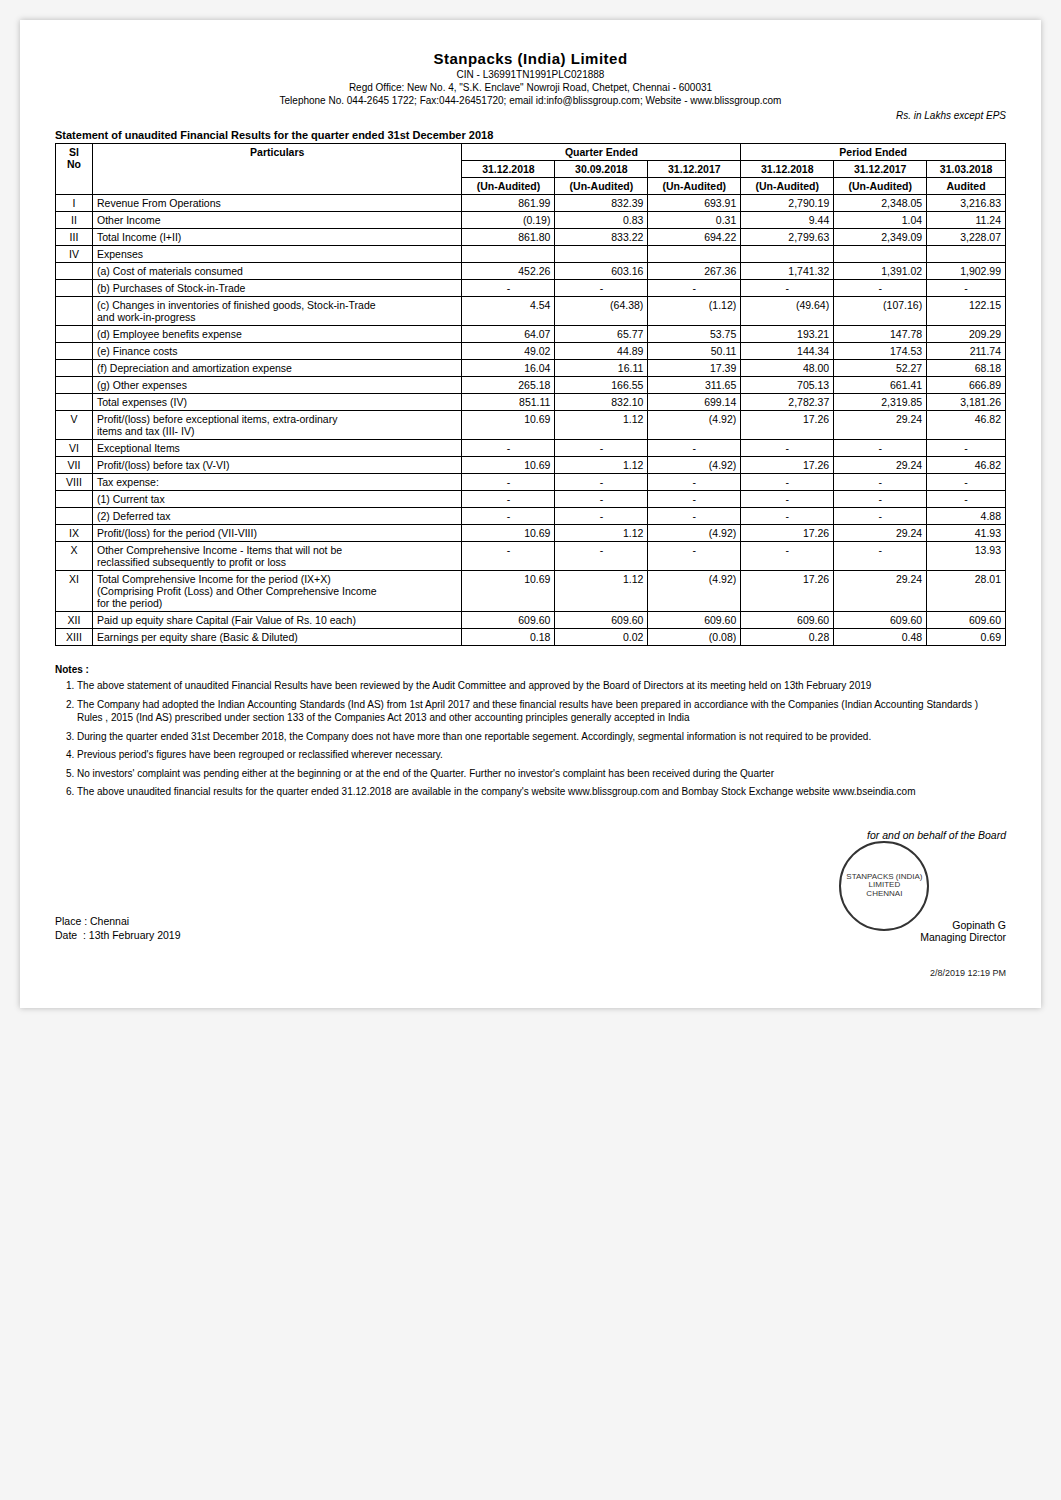Stanpacks (India) Limited
CIN - L36991TN1991PLC021888
Regd Office: New No. 4, "S.K. Enclave" Nowroji Road, Chetpet, Chennai - 600031
Telephone No. 044-2645 1722; Fax:044-26451720; email id:info@blissgroup.com; Website - www.blissgroup.com
Rs. in Lakhs except EPS
Statement of unaudited Financial Results for the quarter ended 31st December 2018
| Sl No | Particulars | Quarter Ended | Period Ended |
| --- | --- | --- | --- |
| 31.12.2018 | 30.09.2018 | 31.12.2017 | 31.12.2018 | 31.12.2017 | 31.03.2018 |
| (Un-Audited) | (Un-Audited) | (Un-Audited) | (Un-Audited) | (Un-Audited) | Audited |
| I | Revenue From Operations | 861.99 | 832.39 | 693.91 | 2,790.19 | 2,348.05 | 3,216.83 |
| II | Other Income | (0.19) | 0.83 | 0.31 | 9.44 | 1.04 | 11.24 |
| III | Total Income (I+II) | 861.80 | 833.22 | 694.22 | 2,799.63 | 2,349.09 | 3,228.07 |
| IV | Expenses | | | | | | |
| | (a) Cost of materials consumed | 452.26 | 603.16 | 267.36 | 1,741.32 | 1,391.02 | 1,902.99 |
| | (b) Purchases of Stock-in-Trade | - | - | - | - | - | - |
| | (c) Changes in inventories of finished goods, Stock-in-Trade and work-in-progress | 4.54 | (64.38) | (1.12) | (49.64) | (107.16) | 122.15 |
| | (d) Employee benefits expense | 64.07 | 65.77 | 53.75 | 193.21 | 147.78 | 209.29 |
| | (e) Finance costs | 49.02 | 44.89 | 50.11 | 144.34 | 174.53 | 211.74 |
| | (f) Depreciation and amortization expense | 16.04 | 16.11 | 17.39 | 48.00 | 52.27 | 68.18 |
| | (g) Other expenses | 265.18 | 166.55 | 311.65 | 705.13 | 661.41 | 666.89 |
| | Total expenses (IV) | 851.11 | 832.10 | 699.14 | 2,782.37 | 2,319.85 | 3,181.26 |
| V | Profit/(loss) before exceptional items, extra-ordinary items and tax (III- IV) | 10.69 | 1.12 | (4.92) | 17.26 | 29.24 | 46.82 |
| VI | Exceptional Items | - | - | - | - | - | - |
| VII | Profit/(loss) before tax (V-VI) | 10.69 | 1.12 | (4.92) | 17.26 | 29.24 | 46.82 |
| VIII | Tax expense: | - | - | - | - | - | - |
| | (1) Current tax | - | - | - | - | - | - |
| | (2) Deferred tax | - | - | - | - | - | 4.88 |
| IX | Profit/(loss) for the period (VII-VIII) | 10.69 | 1.12 | (4.92) | 17.26 | 29.24 | 41.93 |
| X | Other Comprehensive Income - Items that will not be reclassified subsequently to profit or loss | - | - | - | - | - | 13.93 |
| XI | Total Comprehensive Income for the period (IX+X) (Comprising Profit (Loss) and Other Comprehensive Income for the period) | 10.69 | 1.12 | (4.92) | 17.26 | 29.24 | 28.01 |
| XII | Paid up equity share Capital (Fair Value of Rs. 10 each) | 609.60 | 609.60 | 609.60 | 609.60 | 609.60 | 609.60 |
| XIII | Earnings per equity share (Basic & Diluted) | 0.18 | 0.02 | (0.08) | 0.28 | 0.48 | 0.69 |
Notes :
The above statement of unaudited Financial Results have been reviewed by the Audit Committee and approved by the Board of Directors at its meeting held on 13th February 2019
The Company had adopted the Indian Accounting Standards (Ind AS) from 1st April 2017 and these financial results have been prepared in accordiance with the Companies (Indian Accounting Standards ) Rules , 2015 (Ind AS) prescribed under section 133 of the Companies Act 2013 and other accounting principles generally accepted in India
During the quarter ended 31st December 2018, the Company does not have more than one reportable segement. Accordingly, segmental information is not required to be provided.
Previous period's figures have been regrouped or reclassified wherever necessary.
No investors' complaint was pending either at the beginning or at the end of the Quarter. Further no investor's complaint has been received during the Quarter
The above unaudited financial results for the quarter ended 31.12.2018 are available in the company's website www.blissgroup.com and Bombay Stock Exchange website www.bseindia.com
Place : Chennai
Date : 13th February 2019
for and on behalf of the Board
STANPACKS (INDIA) LIMITED
CHENNAI
Gopinath G
Managing Director
2/8/2019 12:19 PM